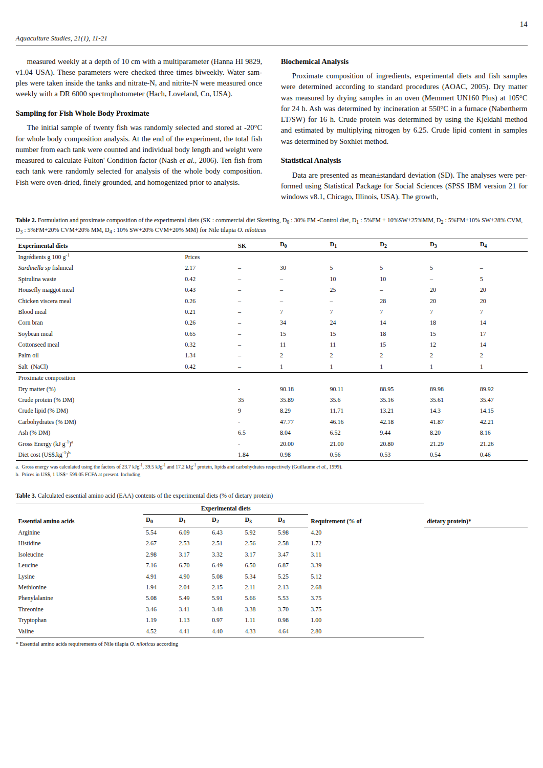14
Aquaculture Studies, 21(1), 11-21
measured weekly at a depth of 10 cm with a multiparameter (Hanna HI 9829, v1.04 USA). These parameters were checked three times biweekly. Water samples were taken inside the tanks and nitrate-N, and nitrite-N were measured once weekly with a DR 6000 spectrophotometer (Hach, Loveland, Co, USA).
Sampling for Fish Whole Body Proximate
The initial sample of twenty fish was randomly selected and stored at -20°C for whole body composition analysis. At the end of the experiment, the total fish number from each tank were counted and individual body length and weight were measured to calculate Fulton' Condition factor (Nash et al., 2006). Ten fish from each tank were randomly selected for analysis of the whole body composition. Fish were oven-dried, finely grounded, and homogenized prior to analysis.
Biochemical Analysis
Proximate composition of ingredients, experimental diets and fish samples were determined according to standard procedures (AOAC, 2005). Dry matter was measured by drying samples in an oven (Memmert UN160 Plus) at 105°C for 24 h. Ash was determined by incineration at 550°C in a furnace (Nabertherm LT/SW) for 16 h. Crude protein was determined by using the Kjeldahl method and estimated by multiplying nitrogen by 6.25. Crude lipid content in samples was determined by Soxhlet method.
Statistical Analysis
Data are presented as mean±standard deviation (SD). The analyses were performed using Statistical Package for Social Sciences (SPSS IBM version 21 for windows v8.1, Chicago, Illinois, USA). The growth,
Table 2. Formulation and proximate composition of the experimental diets (SK : commercial diet Skretting, D 0 : 30% FM -Control diet, D 1 : 5%FM + 10%SW+25%MM, D 2 : 5%FM+10% SW+28% CVM, D 3 : 5%FM+20% CVM+20% MM, D 4 : 10% SW+20% CVM+20% MM) for Nile tilapia O. niloticus
| Experimental diets | | SK | D 0 | D 1 | D 2 | D 3 | D 4 |
| --- | --- | --- | --- | --- | --- | --- | --- |
| Ingrédients g 100 g -1 | Prices | | | | | | |
| Sardinella sp fishmeal | 2.17 | – | 30 | 5 | 5 | 5 | – |
| Spirulina waste | 0.42 | – | – | 10 | 10 | – | 5 |
| Housefly maggot meal | 0.43 | – | – | 25 | – | 20 | 20 |
| Chicken viscera meal | 0.26 | – | – | – | 28 | 20 | 20 |
| Blood meal | 0.21 | – | 7 | 7 | 7 | 7 | 7 |
| Corn bran | 0.26 | – | 34 | 24 | 14 | 18 | 14 |
| Soybean meal | 0.65 | – | 15 | 15 | 18 | 15 | 17 |
| Cottonseed meal | 0.32 | – | 11 | 11 | 15 | 12 | 14 |
| Palm oil | 1.34 | – | 2 | 2 | 2 | 2 | 2 |
| Salt (NaCl) | 0.42 | – | 1 | 1 | 1 | 1 | 1 |
| Proximate composition | | | | | | | |
| Dry matter (%) | | - | 90.18 | 90.11 | 88.95 | 89.98 | 89.92 |
| Crude protein (% DM) | | 35 | 35.89 | 35.6 | 35.16 | 35.61 | 35.47 |
| Crude lipid (% DM) | | 9 | 8.29 | 11.71 | 13.21 | 14.3 | 14.15 |
| Carbohydrates (% DM) | | - | 47.77 | 46.16 | 42.18 | 41.87 | 42.21 |
| Ash (% DM) | | 6.5 | 8.04 | 6.52 | 9.44 | 8.20 | 8.16 |
| Gross Energy (kJ g -1 ) a | | - | 20.00 | 21.00 | 20.80 | 21.29 | 21.26 |
| Diet cost (US$.kg -1 ) b | | 1.84 | 0.98 | 0.56 | 0.53 | 0.54 | 0.46 |
a. Gross energy was calculated using the factors of 23.7 kJg-1, 39.5 kJg-1 and 17.2 kJg-1 protein, lipids and carbohydrates respectively (Guillaume et al., 1999).
b. Prices in US$, 1 US$= 599.05 FCFA at present. Including
Table 3. Calculated essential amino acid (EAA) contents of the experimental diets (% of dietary protein)
| Essential amino acids | Experimental diets | Requirement (% of |
| --- | --- | --- |
| D 0 | D 1 | D 2 | D 3 | D 4 | dietary protein)* |
| Arginine | 5.54 | 6.09 | 6.43 | 5.92 | 5.98 | 4.20 |
| Histidine | 2.67 | 2.53 | 2.51 | 2.56 | 2.58 | 1.72 |
| Isoleucine | 2.98 | 3.17 | 3.32 | 3.17 | 3.47 | 3.11 |
| Leucine | 7.16 | 6.70 | 6.49 | 6.50 | 6.87 | 3.39 |
| Lysine | 4.91 | 4.90 | 5.08 | 5.34 | 5.25 | 5.12 |
| Methionine | 1.94 | 2.04 | 2.15 | 2.11 | 2.13 | 2.68 |
| Phenylalanine | 5.08 | 5.49 | 5.91 | 5.66 | 5.53 | 3.75 |
| Threonine | 3.46 | 3.41 | 3.48 | 3.38 | 3.70 | 3.75 |
| Tryptophan | 1.19 | 1.13 | 0.97 | 1.11 | 0.98 | 1.00 |
| Valine | 4.52 | 4.41 | 4.40 | 4.33 | 4.64 | 2.80 |
* Essential amino acids requirements of Nile tilapia O. niloticus according